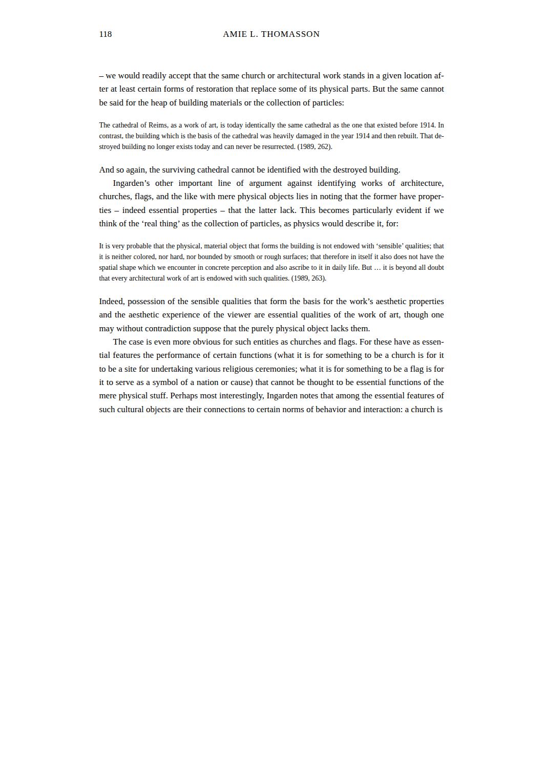118 AMIE L. THOMASSON
– we would readily accept that the same church or architectural work stands in a given location after at least certain forms of restoration that replace some of its physical parts. But the same cannot be said for the heap of building materials or the collection of particles:
The cathedral of Reims, as a work of art, is today identically the same cathedral as the one that existed before 1914. In contrast, the building which is the basis of the cathedral was heavily damaged in the year 1914 and then rebuilt. That destroyed building no longer exists today and can never be resurrected. (1989, 262).
And so again, the surviving cathedral cannot be identified with the destroyed building.
Ingarden’s other important line of argument against identifying works of architecture, churches, flags, and the like with mere physical objects lies in noting that the former have properties – indeed essential properties – that the latter lack. This becomes particularly evident if we think of the ‘real thing’ as the collection of particles, as physics would describe it, for:
It is very probable that the physical, material object that forms the building is not endowed with ‘sensible’ qualities; that it is neither colored, nor hard, nor bounded by smooth or rough surfaces; that therefore in itself it also does not have the spatial shape which we encounter in concrete perception and also ascribe to it in daily life. But … it is beyond all doubt that every architectural work of art is endowed with such qualities. (1989, 263).
Indeed, possession of the sensible qualities that form the basis for the work’s aesthetic properties and the aesthetic experience of the viewer are essential qualities of the work of art, though one may without contradiction suppose that the purely physical object lacks them.
The case is even more obvious for such entities as churches and flags. For these have as essential features the performance of certain functions (what it is for something to be a church is for it to be a site for undertaking various religious ceremonies; what it is for something to be a flag is for it to serve as a symbol of a nation or cause) that cannot be thought to be essential functions of the mere physical stuff. Perhaps most interestingly, Ingarden notes that among the essential features of such cultural objects are their connections to certain norms of behavior and interaction: a church is